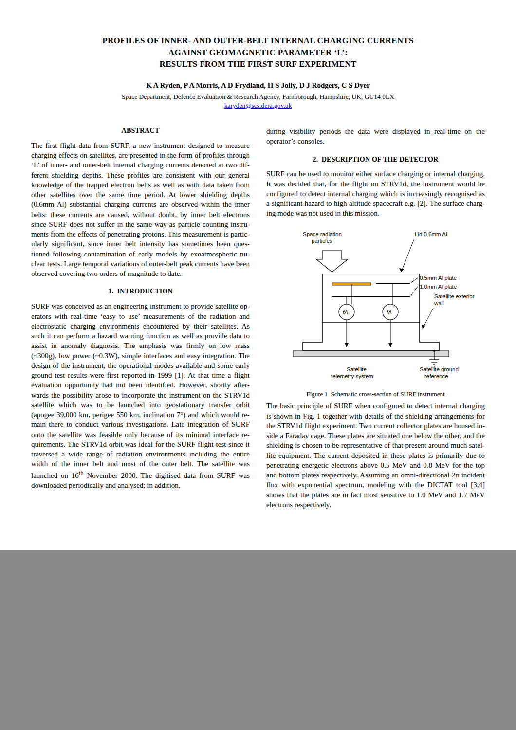PROFILES OF INNER- AND OUTER-BELT INTERNAL CHARGING CURRENTS
AGAINST GEOMAGNETIC PARAMETER ‘L’:
RESULTS FROM THE FIRST SURF EXPERIMENT
K A Ryden, P A Morris, A D Frydland, H S Jolly, D J Rodgers, C S Dyer
Space Department, Defence Evaluation & Research Agency, Farnborough, Hampshire, UK, GU14 0LX
karyden@scs.dera.gov.uk
ABSTRACT
The first flight data from SURF, a new instrument designed to measure charging effects on satellites, are presented in the form of profiles through ‘L’ of inner- and outer-belt internal charging currents detected at two different shielding depths. These profiles are consistent with our general knowledge of the trapped electron belts as well as with data taken from other satellites over the same time period. At lower shielding depths (0.6mm Al) substantial charging currents are observed within the inner belts: these currents are caused, without doubt, by inner belt electrons since SURF does not suffer in the same way as particle counting instruments from the effects of penetrating protons. This measurement is particularly significant, since inner belt intensity has sometimes been questioned following contamination of early models by exoatmospheric nuclear tests. Large temporal variations of outer-belt peak currents have been observed covering two orders of magnitude to date.
1. INTRODUCTION
SURF was conceived as an engineering instrument to provide satellite operators with real-time ‘easy to use’ measurements of the radiation and electrostatic charging environments encountered by their satellites. As such it can perform a hazard warning function as well as provide data to assist in anomaly diagnosis. The emphasis was firmly on low mass (~300g), low power (~0.3W), simple interfaces and easy integration. The design of the instrument, the operational modes available and some early ground test results were first reported in 1999 [1]. At that time a flight evaluation opportunity had not been identified. However, shortly afterwards the possibility arose to incorporate the instrument on the STRV1d satellite which was to be launched into geostationary transfer orbit (apogee 39,000 km, perigee 550 km, inclination 7°) and which would remain there to conduct various investigations. Late integration of SURF onto the satellite was feasible only because of its minimal interface requirements. The STRV1d orbit was ideal for the SURF flight-test since it traversed a wide range of radiation environments including the entire width of the inner belt and most of the outer belt. The satellite was launched on 16th November 2000. The digitised data from SURF was downloaded periodically and analysed; in addition,
during visibility periods the data were displayed in real-time on the operator’s consoles.
2. DESCRIPTION OF THE DETECTOR
SURF can be used to monitor either surface charging or internal charging. It was decided that, for the flight on STRV1d, the instrument would be configured to detect internal charging which is increasingly recognised as a significant hazard to high altitude spacecraft e.g. [2]. The surface charging mode was not used in this mission.
Space radiation particles Lid 0.6mm Al 0.5mm Al plate 1.0mm Al plate fA fA Satellite exterior wall Satellite ground reference Satellite telemetry system
Figure 1 Schematic cross-section of SURF instrument
The basic principle of SURF when configured to detect internal charging is shown in Fig. 1 together with details of the shielding arrangements for the STRV1d flight experiment. Two current collector plates are housed inside a Faraday cage. These plates are situated one below the other, and the shielding is chosen to be representative of that present around much satellite equipment. The current deposited in these plates is primarily due to penetrating energetic electrons above 0.5 MeV and 0.8 MeV for the top and bottom plates respectively. Assuming an omni-directional 2π incident flux with exponential spectrum, modeling with the DICTAT tool [3,4] shows that the plates are in fact most sensitive to 1.0 MeV and 1.7 MeV electrons respectively.